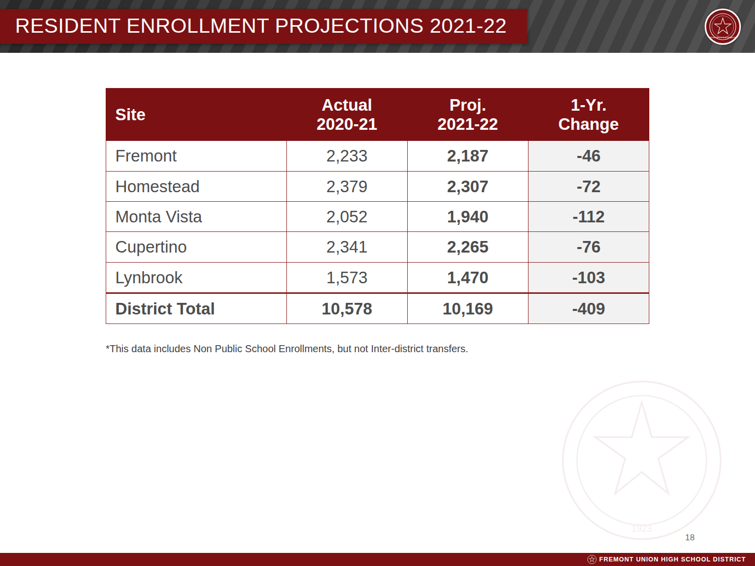RESIDENT ENROLLMENT PROJECTIONS 2021-22
EXCELLENCE IN EDUCATION
1923
| Site | Actual 2020-21 | Proj. 2021-22 | 1-Yr. Change |
| --- | --- | --- | --- |
| Fremont | 2,233 | 2,187 | -46 |
| Homestead | 2,379 | 2,307 | -72 |
| Monta Vista | 2,052 | 1,940 | -112 |
| Cupertino | 2,341 | 2,265 | -76 |
| Lynbrook | 1,573 | 1,470 | -103 |
| District Total | 10,578 | 10,169 | -409 |
*This data includes Non Public School Enrollments, but not Inter-district transfers.
18
FREMONT UNION HIGH SCHOOL DISTRICT